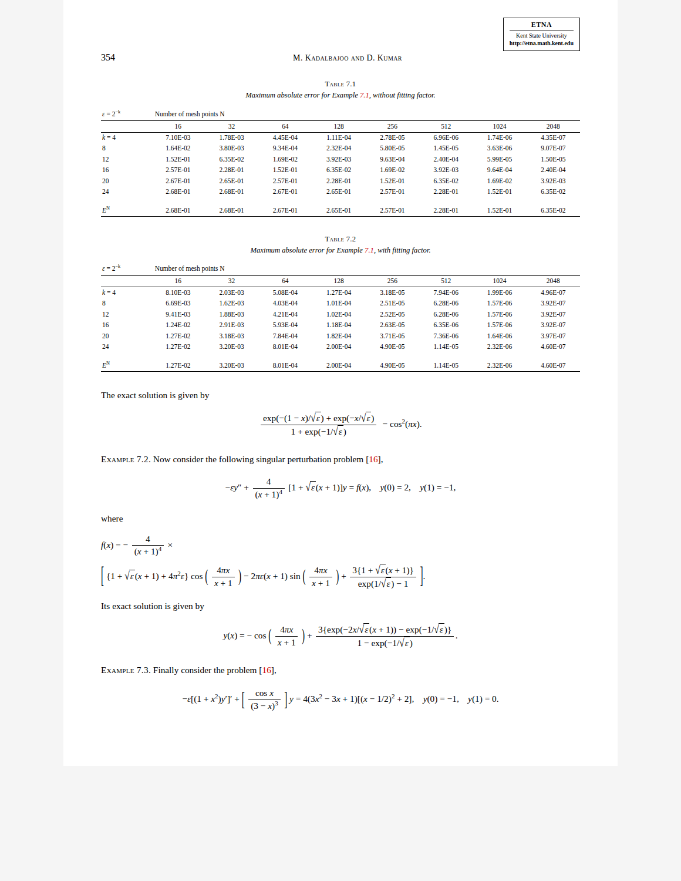ETNA
Kent State University
http://etna.math.kent.edu
354
M. Kadalbajoo and D. Kumar
Table 7.1
Maximum absolute error for Example 7.1, without fitting factor.
| ε = 2 −k | Number of mesh points N |
| | 16 | 32 | 64 | 128 | 256 | 512 | 1024 | 2048 |
| k = 4 | 7.10E-03 | 1.78E-03 | 4.45E-04 | 1.11E-04 | 2.78E-05 | 6.96E-06 | 1.74E-06 | 4.35E-07 |
| 8 | 1.64E-02 | 3.80E-03 | 9.34E-04 | 2.32E-04 | 5.80E-05 | 1.45E-05 | 3.63E-06 | 9.07E-07 |
| 12 | 1.52E-01 | 6.35E-02 | 1.69E-02 | 3.92E-03 | 9.63E-04 | 2.40E-04 | 5.99E-05 | 1.50E-05 |
| 16 | 2.57E-01 | 2.28E-01 | 1.52E-01 | 6.35E-02 | 1.69E-02 | 3.92E-03 | 9.64E-04 | 2.40E-04 |
| 20 | 2.67E-01 | 2.65E-01 | 2.57E-01 | 2.28E-01 | 1.52E-01 | 6.35E-02 | 1.69E-02 | 3.92E-03 |
| 24 | 2.68E-01 | 2.68E-01 | 2.67E-01 | 2.65E-01 | 2.57E-01 | 2.28E-01 | 1.52E-01 | 6.35E-02 |
| E N | 2.68E-01 | 2.68E-01 | 2.67E-01 | 2.65E-01 | 2.57E-01 | 2.28E-01 | 1.52E-01 | 6.35E-02 |
Table 7.2
Maximum absolute error for Example 7.1, with fitting factor.
| ε = 2 −k | Number of mesh points N |
| | 16 | 32 | 64 | 128 | 256 | 512 | 1024 | 2048 |
| k = 4 | 8.10E-03 | 2.03E-03 | 5.08E-04 | 1.27E-04 | 3.18E-05 | 7.94E-06 | 1.99E-06 | 4.96E-07 |
| 8 | 6.69E-03 | 1.62E-03 | 4.03E-04 | 1.01E-04 | 2.51E-05 | 6.28E-06 | 1.57E-06 | 3.92E-07 |
| 12 | 9.41E-03 | 1.88E-03 | 4.21E-04 | 1.02E-04 | 2.52E-05 | 6.28E-06 | 1.57E-06 | 3.92E-07 |
| 16 | 1.24E-02 | 2.91E-03 | 5.93E-04 | 1.18E-04 | 2.63E-05 | 6.35E-06 | 1.57E-06 | 3.92E-07 |
| 20 | 1.27E-02 | 3.18E-03 | 7.84E-04 | 1.82E-04 | 3.71E-05 | 7.36E-06 | 1.64E-06 | 3.97E-07 |
| 24 | 1.27E-02 | 3.20E-03 | 8.01E-04 | 2.00E-04 | 4.90E-05 | 1.14E-05 | 2.32E-06 | 4.60E-07 |
| E N | 1.27E-02 | 3.20E-03 | 8.01E-04 | 2.00E-04 | 4.90E-05 | 1.14E-05 | 2.32E-06 | 4.60E-07 |
The exact solution is given by
exp(−(1 − x)/√ε) + exp(−x/√ε) 1 + exp(−1/√ε) − cos2(πx).
Example 7.2. Now consider the following singular perturbation problem [16],
−εy″ + 4 (x + 1)4 [1 + √ε(x + 1)]y = f(x), y(0) = 2, y(1) = −1,
where
f(x) = − 4 (x + 1)4 ×
[ {1 + √ε(x + 1) + 4π2ε} cos ( 4πx x + 1 ) − 2πε(x + 1) sin ( 4πx x + 1 ) + 3{1 + √ε(x + 1)} exp(1/√ε) − 1 ].
Its exact solution is given by
y(x) = − cos ( 4πx x + 1 ) + 3{exp(−2x/√ε(x + 1)) − exp(−1/√ε)} 1 − exp(−1/√ε) .
Example 7.3. Finally consider the problem [16],
−ε[(1 + x2)y′]′ + [ cos x (3 − x)3 ] y = 4(3x2 − 3x + 1)[(x − 1/2)2 + 2], y(0) = −1, y(1) = 0.